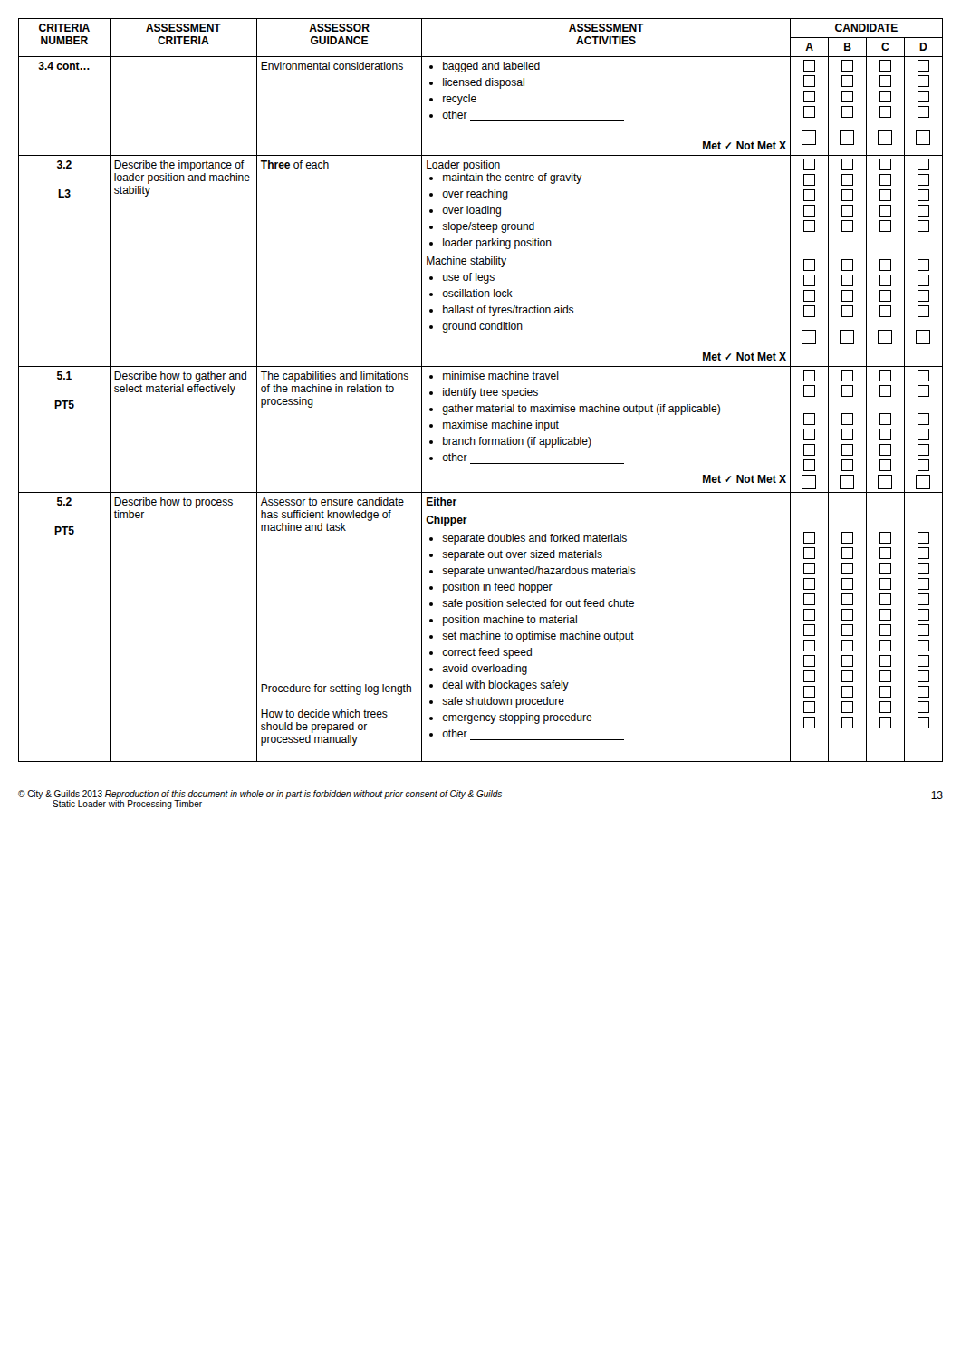| CRITERIA NUMBER | ASSESSMENT CRITERIA | ASSESSOR GUIDANCE | ASSESSMENT ACTIVITIES | / CANDIDATE / / --- / / A / B / C / D / |
| --- | --- | --- | --- | --- |
| 3.4 cont… | | Environmental considerations | bagged and labelled licensed disposal recycle other Met ✓ Not Met X | | | | |
| 3.2 L3 | Describe the importance of loader position and machine stability | Three of each | Loader position maintain the centre of gravity over reaching over loading slope/steep ground loader parking position Machine stability use of legs oscillation lock ballast of tyres/traction aids ground condition Met ✓ Not Met X | | | | |
| 5.1 PT5 | Describe how to gather and select material effectively | The capabilities and limitations of the machine in relation to processing | minimise machine travel identify tree species gather material to maximise machine output (if applicable) maximise machine input branch formation (if applicable) other Met ✓ Not Met X | | | | |
| 5.2 PT5 | Describe how to process timber | Assessor to ensure candidate has sufficient knowledge of machine and task Procedure for setting log length How to decide which trees should be prepared or processed manually | Either Chipper separate doubles and forked materials separate out over sized materials separate unwanted/hazardous materials position in feed hopper safe position selected for out feed chute position machine to material set machine to optimise machine output correct feed speed avoid overloading deal with blockages safely safe shutdown procedure emergency stopping procedure other | | | | |
13
© City & Guilds 2013 Reproduction of this document in whole or in part is forbidden without prior consent of City & Guilds
Static Loader with Processing Timber